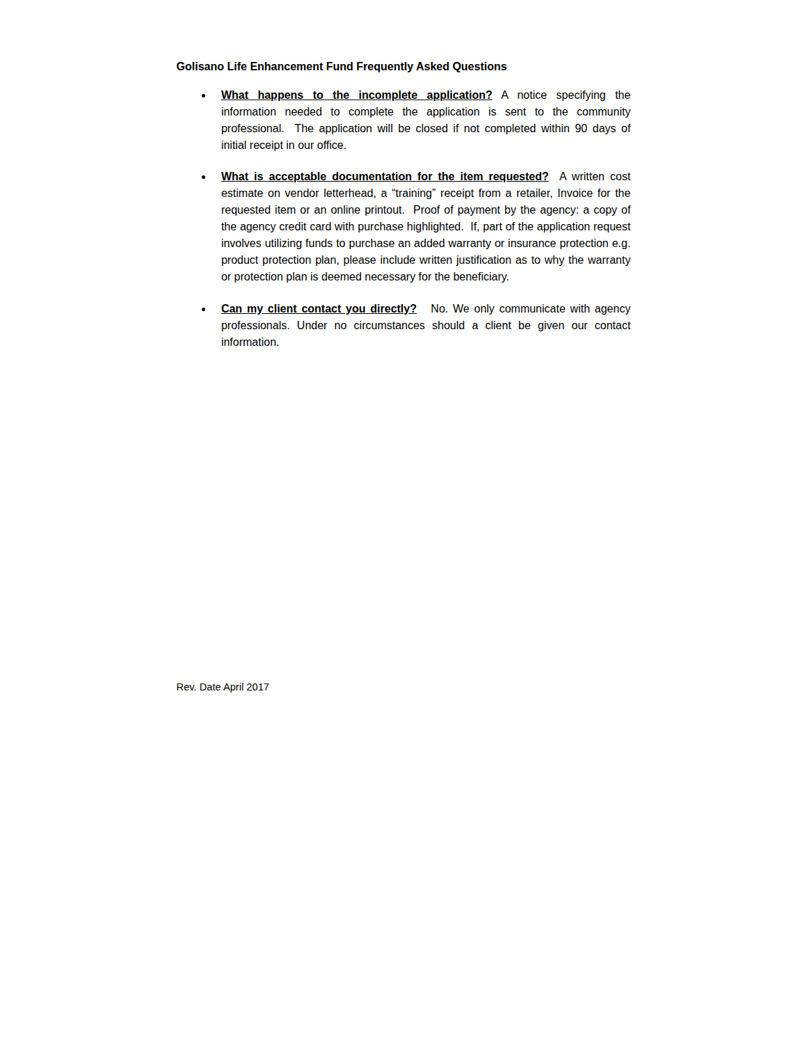Golisano Life Enhancement Fund Frequently Asked Questions
What happens to the incomplete application? A notice specifying the information needed to complete the application is sent to the community professional. The application will be closed if not completed within 90 days of initial receipt in our office.
What is acceptable documentation for the item requested? A written cost estimate on vendor letterhead, a “training” receipt from a retailer, Invoice for the requested item or an online printout. Proof of payment by the agency: a copy of the agency credit card with purchase highlighted. If, part of the application request involves utilizing funds to purchase an added warranty or insurance protection e.g. product protection plan, please include written justification as to why the warranty or protection plan is deemed necessary for the beneficiary.
Can my client contact you directly? No. We only communicate with agency professionals. Under no circumstances should a client be given our contact information.
Rev. Date April 2017